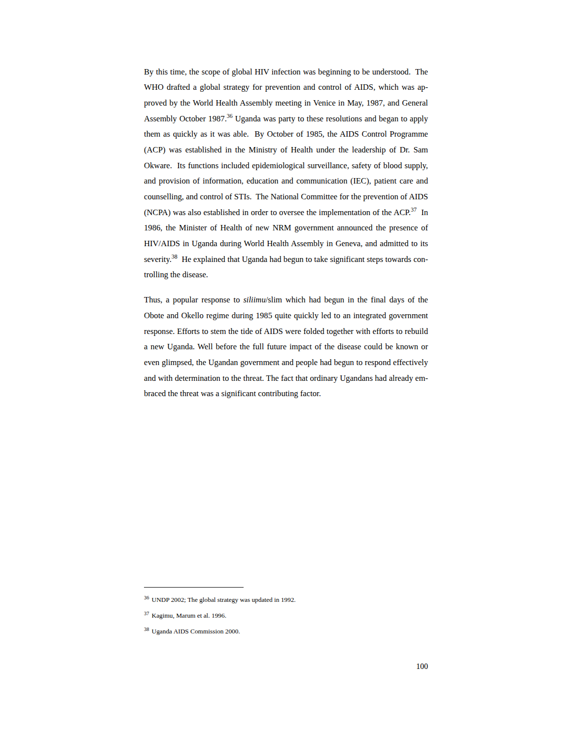By this time, the scope of global HIV infection was beginning to be understood. The WHO drafted a global strategy for prevention and control of AIDS, which was approved by the World Health Assembly meeting in Venice in May, 1987, and General Assembly October 1987.36 Uganda was party to these resolutions and began to apply them as quickly as it was able. By October of 1985, the AIDS Control Programme (ACP) was established in the Ministry of Health under the leadership of Dr. Sam Okware. Its functions included epidemiological surveillance, safety of blood supply, and provision of information, education and communication (IEC), patient care and counselling, and control of STIs. The National Committee for the prevention of AIDS (NCPA) was also established in order to oversee the implementation of the ACP.37 In 1986, the Minister of Health of new NRM government announced the presence of HIV/AIDS in Uganda during World Health Assembly in Geneva, and admitted to its severity.38 He explained that Uganda had begun to take significant steps towards controlling the disease.
Thus, a popular response to siliimu/slim which had begun in the final days of the Obote and Okello regime during 1985 quite quickly led to an integrated government response. Efforts to stem the tide of AIDS were folded together with efforts to rebuild a new Uganda. Well before the full future impact of the disease could be known or even glimpsed, the Ugandan government and people had begun to respond effectively and with determination to the threat. The fact that ordinary Ugandans had already embraced the threat was a significant contributing factor.
36 UNDP 2002; The global strategy was updated in 1992.
37 Kagimu, Marum et al. 1996.
38 Uganda AIDS Commission 2000.
100